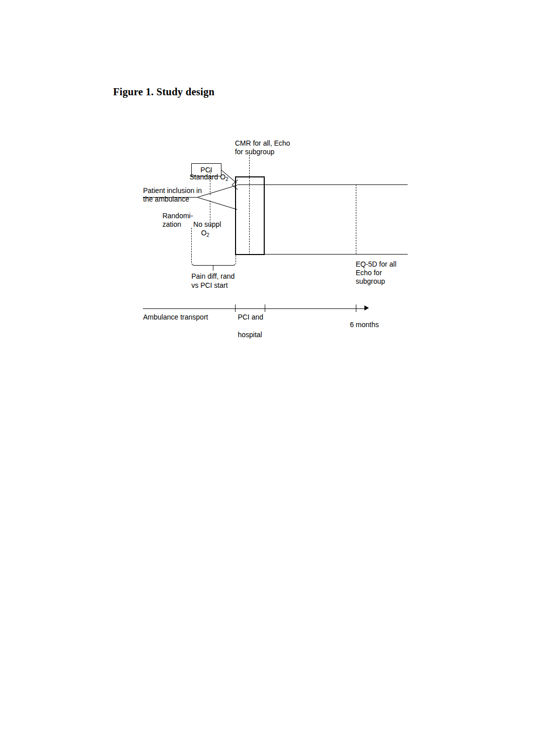Figure 1. Study design
CMR for all, Echo
for subgroup
PCI
Standard O2
Patient inclusion in
the ambulance
Randomi-
zation
No suppl
O2
Pain diff, rand
vs PCI start
EQ-5D for all
Echo for
subgroup
Ambulance transport
PCI and
hospital
6 months